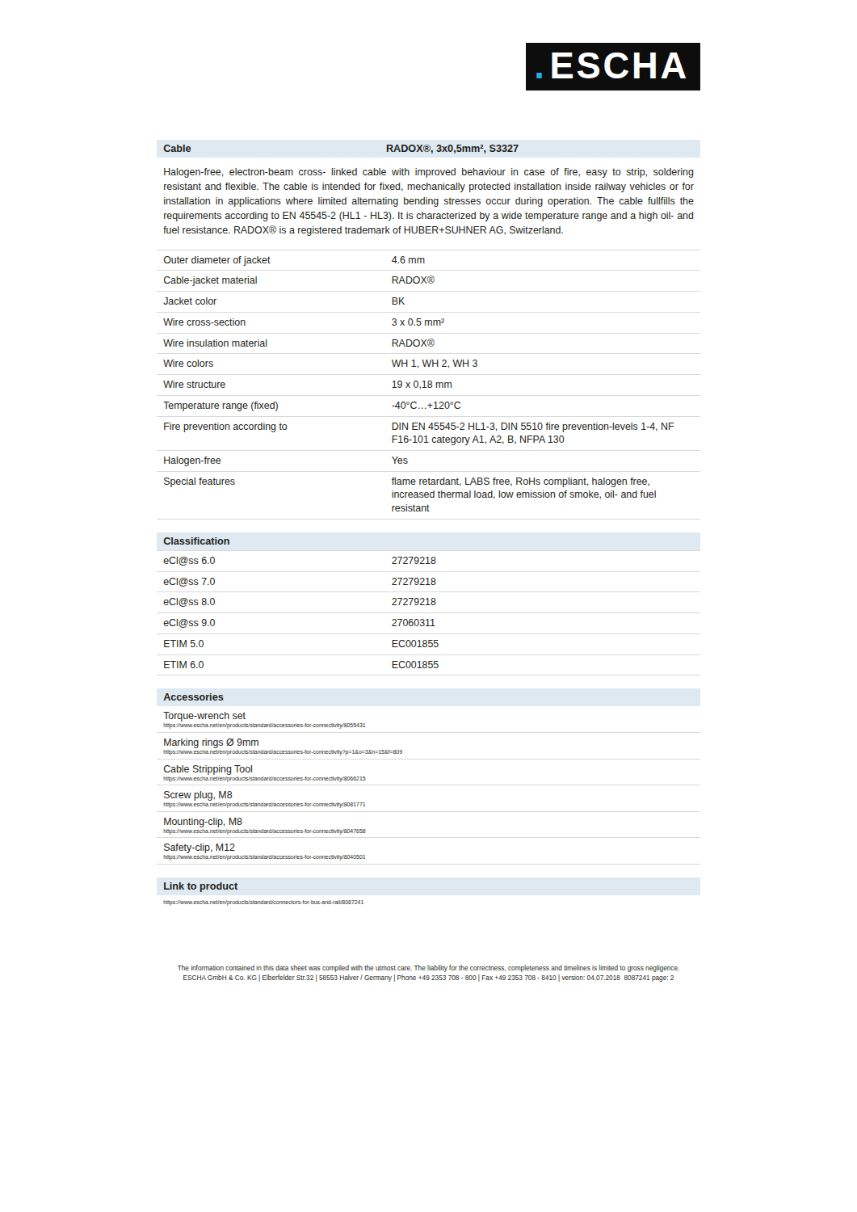. ESCHA
Cable
RADOX®, 3x0,5mm², S3327
Halogen-free, electron-beam cross- linked cable with improved behaviour in case of fire, easy to strip, soldering resistant and flexible. The cable is intended for fixed, mechanically protected installation inside railway vehicles or for installation in applications where limited alternating bending stresses occur during operation. The cable fullfills the requirements according to EN 45545-2 (HL1 - HL3). It is characterized by a wide temperature range and a high oil- and fuel resistance. RADOX® is a registered trademark of HUBER+SUHNER AG, Switzerland.
| Outer diameter of jacket | 4.6 mm |
| Cable-jacket material | RADOX® |
| Jacket color | BK |
| Wire cross-section | 3 x 0.5 mm² |
| Wire insulation material | RADOX® |
| Wire colors | WH 1, WH 2, WH 3 |
| Wire structure | 19 x 0,18 mm |
| Temperature range (fixed) | -40°C…+120°C |
| Fire prevention according to | DIN EN 45545-2 HL1-3, DIN 5510 fire prevention-levels 1-4, NF F16-101 category A1, A2, B, NFPA 130 |
| Halogen-free | Yes |
| Special features | flame retardant, LABS free, RoHs compliant, halogen free, increased thermal load, low emission of smoke, oil- and fuel resistant |
Classification
| eCl@ss 6.0 | 27279218 |
| eCl@ss 7.0 | 27279218 |
| eCl@ss 8.0 | 27279218 |
| eCl@ss 9.0 | 27060311 |
| ETIM 5.0 | EC001855 |
| ETIM 6.0 | EC001855 |
Accessories
Torque-wrench set
https://www.escha.net/en/products/standard/accessories-for-connectivity/8055431
Marking rings Ø 9mm
https://www.escha.net/en/products/standard/accessories-for-connectivity?p=1&o=3&n=15&f=809
Cable Stripping Tool
https://www.escha.net/en/products/standard/accessories-for-connectivity/8066215
Screw plug, M8
https://www.escha.net/en/products/standard/accessories-for-connectivity/8081771
Mounting-clip, M8
https://www.escha.net/en/products/standard/accessories-for-connectivity/8047658
Safety-clip, M12
https://www.escha.net/en/products/standard/accessories-for-connectivity/8040501
Link to product
https://www.escha.net/en/products/standard/connectors-for-bus-and-rail/8087241
The information contained in this data sheet was compiled with the utmost care. The liability for the correctness, completeness and timelines is limited to gross negligence.
ESCHA GmbH & Co. KG | Elberfelder Str.32 | 58553 Halver / Germany | Phone +49 2353 708 - 800 | Fax +49 2353 708 - 8410 | version: 04.07.2018 8087241 page: 2